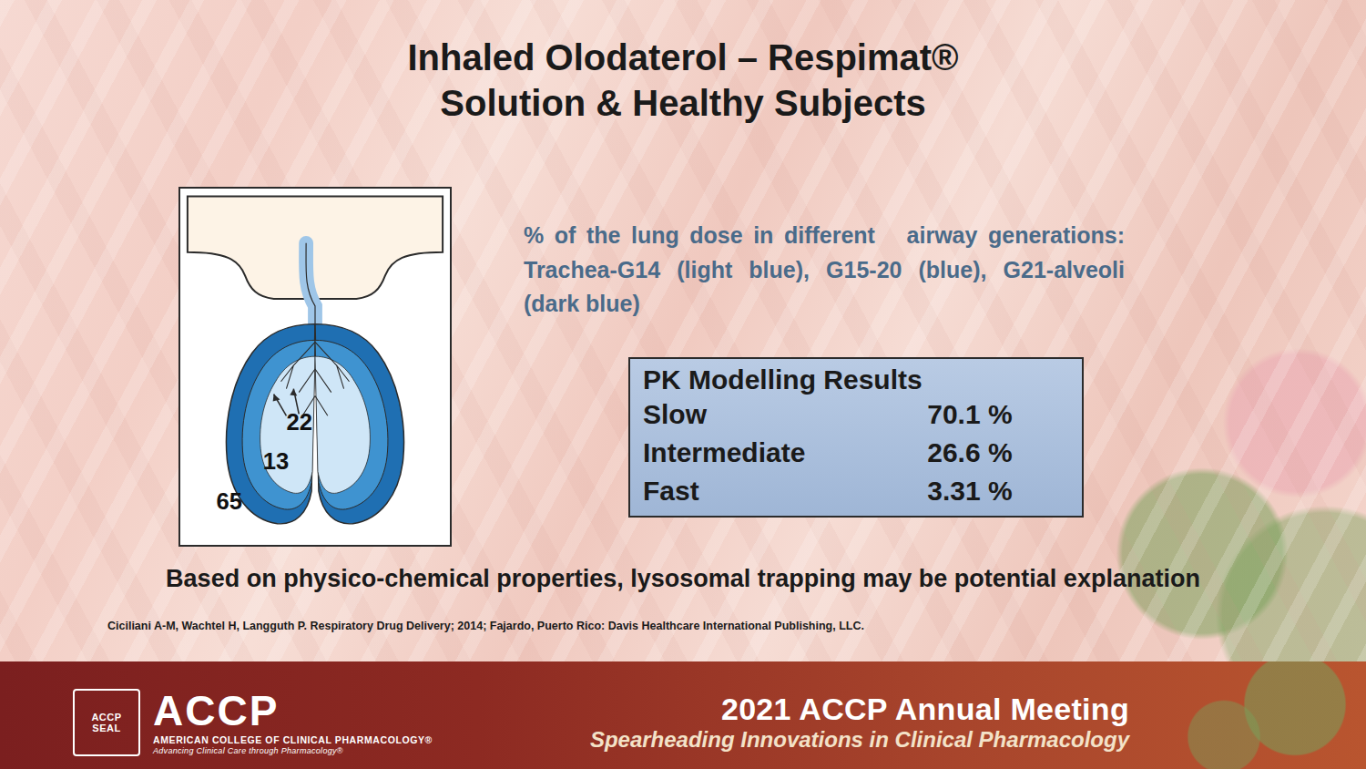Inhaled Olodaterol – Respimat®
Solution & Healthy Subjects
22 13 65
% of the lung dose in different airway generations: Trachea-G14 (light blue), G15-20 (blue), G21-alveoli (dark blue)
PK Modelling Results
| Slow | 70.1 % |
| Intermediate | 26.6 % |
| Fast | 3.31 % |
Based on physico-chemical properties, lysosomal trapping may be potential explanation
Ciciliani A-M, Wachtel H, Langguth P. Respiratory Drug Delivery; 2014; Fajardo, Puerto Rico: Davis Healthcare International Publishing, LLC.
2021 ACCP Annual Meeting
Spearheading Innovations in Clinical Pharmacology
ACCP
SEAL
ACCP AMERICAN COLLEGE OF CLINICAL PHARMACOLOGY® Advancing Clinical Care through Pharmacology®